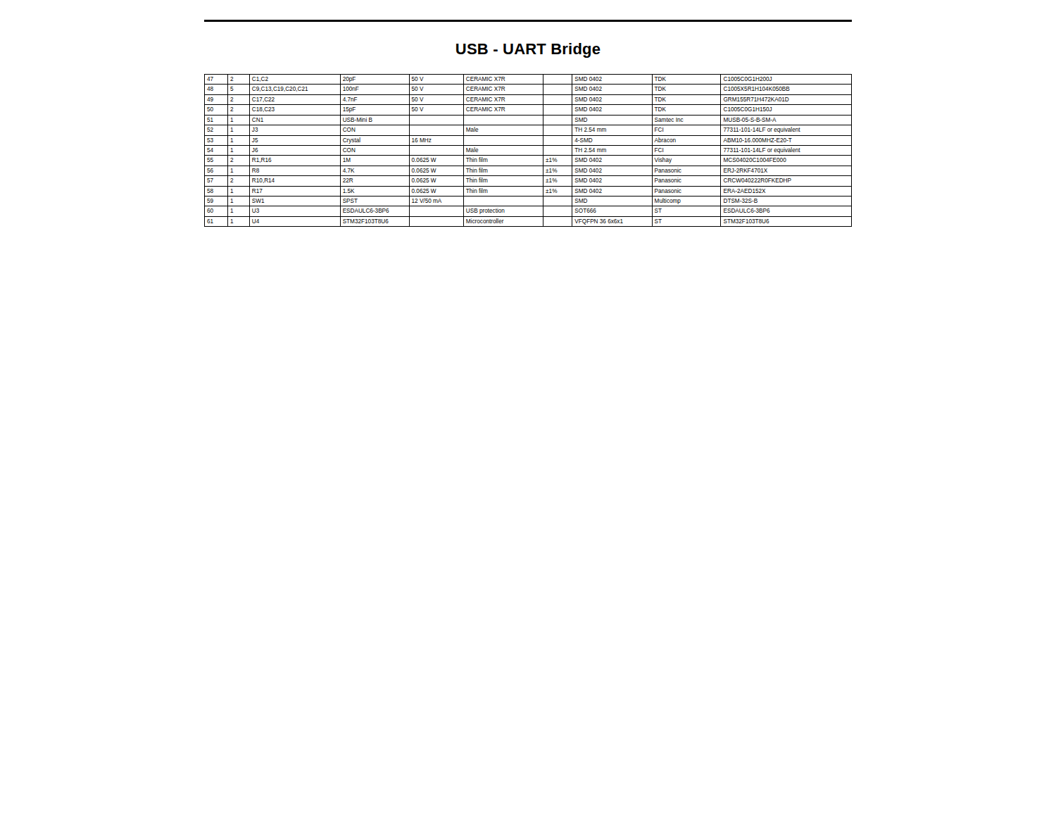USB - UART Bridge
| 47 | 2 | C1,C2 | 20pF | 50 V | CERAMIC X7R | | SMD 0402 | TDK | C1005C0G1H200J |
| 48 | 5 | C9,C13,C19,C20,C21 | 100nF | 50 V | CERAMIC X7R | | SMD 0402 | TDK | C1005X5R1H104K050BB |
| 49 | 2 | C17,C22 | 4.7nF | 50 V | CERAMIC X7R | | SMD 0402 | TDK | GRM155R71H472KA01D |
| 50 | 2 | C18,C23 | 15pF | 50 V | CERAMIC X7R | | SMD 0402 | TDK | C1005C0G1H150J |
| 51 | 1 | CN1 | USB-Mini B | | | | SMD | Samtec Inc | MUSB-05-S-B-SM-A |
| 52 | 1 | J3 | CON | | Male | | TH 2.54 mm | FCI | 77311-101-14LF or equivalent |
| 53 | 1 | J5 | Crystal | 16 MHz | | | 4-SMD | Abracon | ABM10-16.000MHZ-E20-T |
| 54 | 1 | J6 | CON | | Male | | TH 2.54 mm | FCI | 77311-101-14LF or equivalent |
| 55 | 2 | R1,R16 | 1M | 0.0625 W | Thin film | ±1% | SMD 0402 | Vishay | MCS04020C1004FE000 |
| 56 | 1 | R8 | 4.7K | 0.0625 W | Thin film | ±1% | SMD 0402 | Panasonic | ERJ-2RKF4701X |
| 57 | 2 | R10,R14 | 22R | 0.0625 W | Thin film | ±1% | SMD 0402 | Panasonic | CRCW040222R0FKEDHP |
| 58 | 1 | R17 | 1.5K | 0.0625 W | Thin film | ±1% | SMD 0402 | Panasonic | ERA-2AED152X |
| 59 | 1 | SW1 | SPST | 12 V/50 mA | | | SMD | Multicomp | DTSM-32S-B |
| 60 | 1 | U3 | ESDAULC6-3BP6 | | USB protection | | SOT666 | ST | ESDAULC6-3BP6 |
| 61 | 1 | U4 | STM32F103T8U6 | | Microcontroller | | VFQFPN 36 6x6x1 | ST | STM32F103T8U6 |